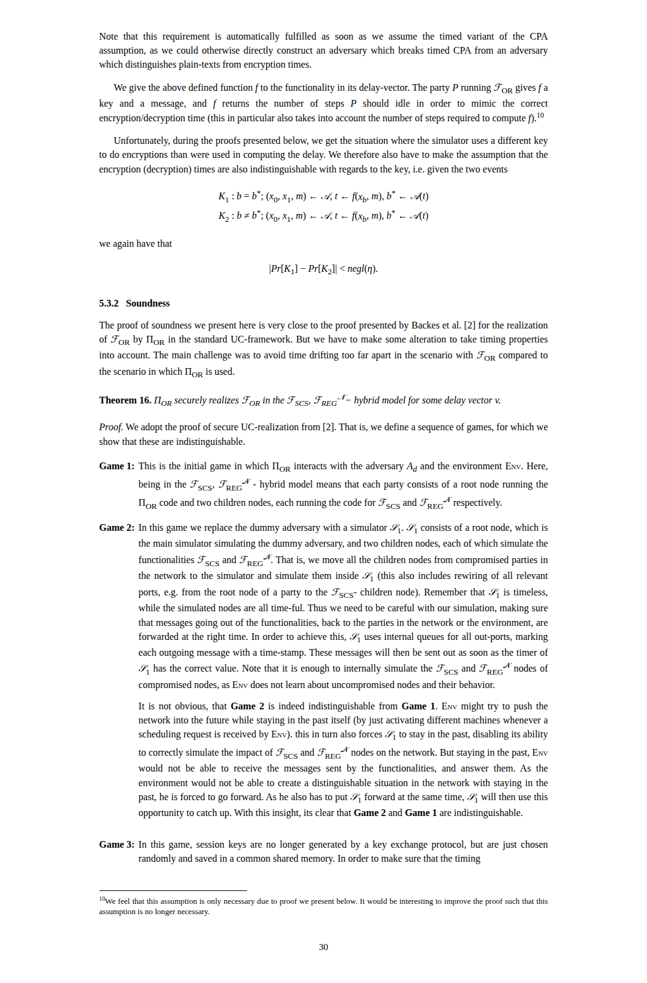Note that this requirement is automatically fulfilled as soon as we assume the timed variant of the CPA assumption, as we could otherwise directly construct an adversary which breaks timed CPA from an adversary which distinguishes plain-texts from encryption times.
We give the above defined function f to the functionality in its delay-vector. The party P running ℱOR gives f a key and a message, and f returns the number of steps P should idle in order to mimic the correct encryption/decryption time (this in particular also takes into account the number of steps required to compute f).10
Unfortunately, during the proofs presented below, we get the situation where the simulator uses a different key to do encryptions than were used in computing the delay. We therefore also have to make the assumption that the encryption (decryption) times are also indistinguishable with regards to the key, i.e. given the two events
K1 : b = b*; (x0, x1, m) ← 𝒜, t ← f(xb, m), b* ← 𝒜(t)
K2 : b ≠ b*; (x0, x1, m) ← 𝒜, t ← f(xb, m), b* ← 𝒜(t)
we again have that
|Pr[K1] − Pr[K2]| < negl(η).
5.3.2 Soundness
The proof of soundness we present here is very close to the proof presented by Backes et al. [2] for the realization of ℱOR by ΠOR in the standard UC-framework. But we have to make some alteration to take timing properties into account. The main challenge was to avoid time drifting too far apart in the scenario with ℱOR compared to the scenario in which ΠOR is used.
Theorem 16. ΠOR securely realizes ℱOR in the ℱSCS, ℱREG𝒩− hybrid model for some delay vector v.
Proof. We adopt the proof of secure UC-realization from [2]. That is, we define a sequence of games, for which we show that these are indistinguishable.
Game 1:
This is the initial game in which ΠOR interacts with the adversary Ad and the environment Env. Here, being in the ℱSCS, ℱREG𝒩 - hybrid model means that each party consists of a root node running the ΠOR code and two children nodes, each running the code for ℱSCS and ℱREG𝒩 respectively.
Game 2:
In this game we replace the dummy adversary with a simulator 𝒮1. 𝒮1 consists of a root node, which is the main simulator simulating the dummy adversary, and two children nodes, each of which simulate the functionalities ℱSCS and ℱREG𝒩. That is, we move all the children nodes from compromised parties in the network to the simulator and simulate them inside 𝒮1 (this also includes rewiring of all relevant ports, e.g. from the root node of a party to the ℱSCS- children node). Remember that 𝒮1 is timeless, while the simulated nodes are all time-ful. Thus we need to be careful with our simulation, making sure that messages going out of the functionalities, back to the parties in the network or the environment, are forwarded at the right time. In order to achieve this, 𝒮1 uses internal queues for all out-ports, marking each outgoing message with a time-stamp. These messages will then be sent out as soon as the timer of 𝒮1 has the correct value. Note that it is enough to internally simulate the ℱSCS and ℱREG𝒩 nodes of compromised nodes, as Env does not learn about uncompromised nodes and their behavior.
It is not obvious, that Game 2 is indeed indistinguishable from Game 1. Env might try to push the network into the future while staying in the past itself (by just activating different machines whenever a scheduling request is received by Env). this in turn also forces 𝒮1 to stay in the past, disabling its ability to correctly simulate the impact of ℱSCS and ℱREG𝒩 nodes on the network. But staying in the past, Env would not be able to receive the messages sent by the functionalities, and answer them. As the environment would not be able to create a distinguishable situation in the network with staying in the past, he is forced to go forward. As he also has to put 𝒮1 forward at the same time, 𝒮1 will then use this opportunity to catch up. With this insight, its clear that Game 2 and Game 1 are indistinguishable.
Game 3:
In this game, session keys are no longer generated by a key exchange protocol, but are just chosen randomly and saved in a common shared memory. In order to make sure that the timing
10We feel that this assumption is only necessary due to proof we present below. It would be interesting to improve the proof such that this assumption is no longer necessary.
30